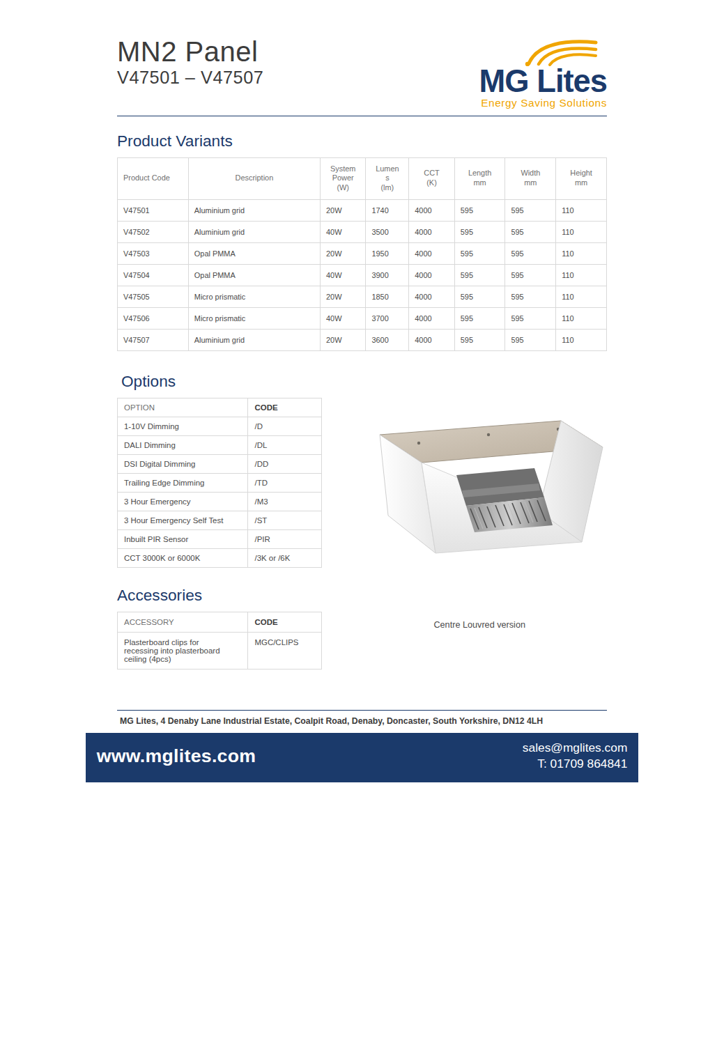MN2 Panel
V47501 – V47507
MG Lites
Energy Saving Solutions
Product Variants
| Product Code | Description | System Power (W) | Lumen s (lm) | CCT (K) | Length mm | Width mm | Height mm |
| --- | --- | --- | --- | --- | --- | --- | --- |
| V47501 | Aluminium grid | 20W | 1740 | 4000 | 595 | 595 | 110 |
| V47502 | Aluminium grid | 40W | 3500 | 4000 | 595 | 595 | 110 |
| V47503 | Opal PMMA | 20W | 1950 | 4000 | 595 | 595 | 110 |
| V47504 | Opal PMMA | 40W | 3900 | 4000 | 595 | 595 | 110 |
| V47505 | Micro prismatic | 20W | 1850 | 4000 | 595 | 595 | 110 |
| V47506 | Micro prismatic | 40W | 3700 | 4000 | 595 | 595 | 110 |
| V47507 | Aluminium grid | 20W | 3600 | 4000 | 595 | 595 | 110 |
Options
| OPTION | CODE |
| --- | --- |
| 1-10V Dimming | /D |
| DALI Dimming | /DL |
| DSI Digital Dimming | /DD |
| Trailing Edge Dimming | /TD |
| 3 Hour Emergency | /M3 |
| 3 Hour Emergency Self Test | /ST |
| Inbuilt PIR Sensor | /PIR |
| CCT 3000K or 6000K | /3K or /6K |
Accessories
| ACCESSORY | CODE |
| --- | --- |
| Plasterboard clips for recessing into plasterboard ceiling (4pcs) | MGC/CLIPS |
Centre Louvred version
MG Lites, 4 Denaby Lane Industrial Estate, Coalpit Road, Denaby, Doncaster, South Yorkshire, DN12 4LH
www.mglites.com
sales@mglites.com
T: 01709 864841